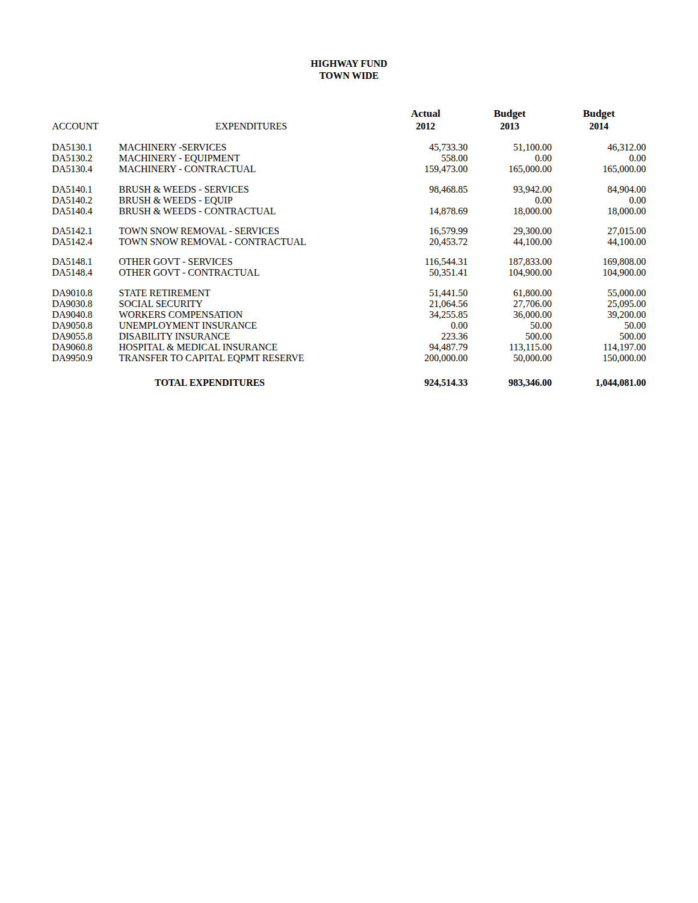HIGHWAY FUND
TOWN WIDE
| | | Actual | Budget | Budget |
| --- | --- | --- | --- | --- |
| ACCOUNT | EXPENDITURES | 2012 | 2013 | 2014 |
| DA5130.1 | MACHINERY -SERVICES | 45,733.30 | 51,100.00 | 46,312.00 |
| DA5130.2 | MACHINERY - EQUIPMENT | 558.00 | 0.00 | 0.00 |
| DA5130.4 | MACHINERY - CONTRACTUAL | 159,473.00 | 165,000.00 | 165,000.00 |
| DA5140.1 | BRUSH & WEEDS - SERVICES | 98,468.85 | 93,942.00 | 84,904.00 |
| DA5140.2 | BRUSH & WEEDS - EQUIP | | 0.00 | 0.00 |
| DA5140.4 | BRUSH & WEEDS - CONTRACTUAL | 14,878.69 | 18,000.00 | 18,000.00 |
| DA5142.1 | TOWN SNOW REMOVAL - SERVICES | 16,579.99 | 29,300.00 | 27,015.00 |
| DA5142.4 | TOWN SNOW REMOVAL - CONTRACTUAL | 20,453.72 | 44,100.00 | 44,100.00 |
| DA5148.1 | OTHER GOVT - SERVICES | 116,544.31 | 187,833.00 | 169,808.00 |
| DA5148.4 | OTHER GOVT - CONTRACTUAL | 50,351.41 | 104,900.00 | 104,900.00 |
| DA9010.8 | STATE RETIREMENT | 51,441.50 | 61,800.00 | 55,000.00 |
| DA9030.8 | SOCIAL SECURITY | 21,064.56 | 27,706.00 | 25,095.00 |
| DA9040.8 | WORKERS COMPENSATION | 34,255.85 | 36,000.00 | 39,200.00 |
| DA9050.8 | UNEMPLOYMENT INSURANCE | 0.00 | 50.00 | 50.00 |
| DA9055.8 | DISABILITY INSURANCE | 223.36 | 500.00 | 500.00 |
| DA9060.8 | HOSPITAL & MEDICAL INSURANCE | 94,487.79 | 113,115.00 | 114,197.00 |
| DA9950.9 | TRANSFER TO CAPITAL EQPMT RESERVE | 200,000.00 | 50,000.00 | 150,000.00 |
| | TOTAL EXPENDITURES | 924,514.33 | 983,346.00 | 1,044,081.00 |